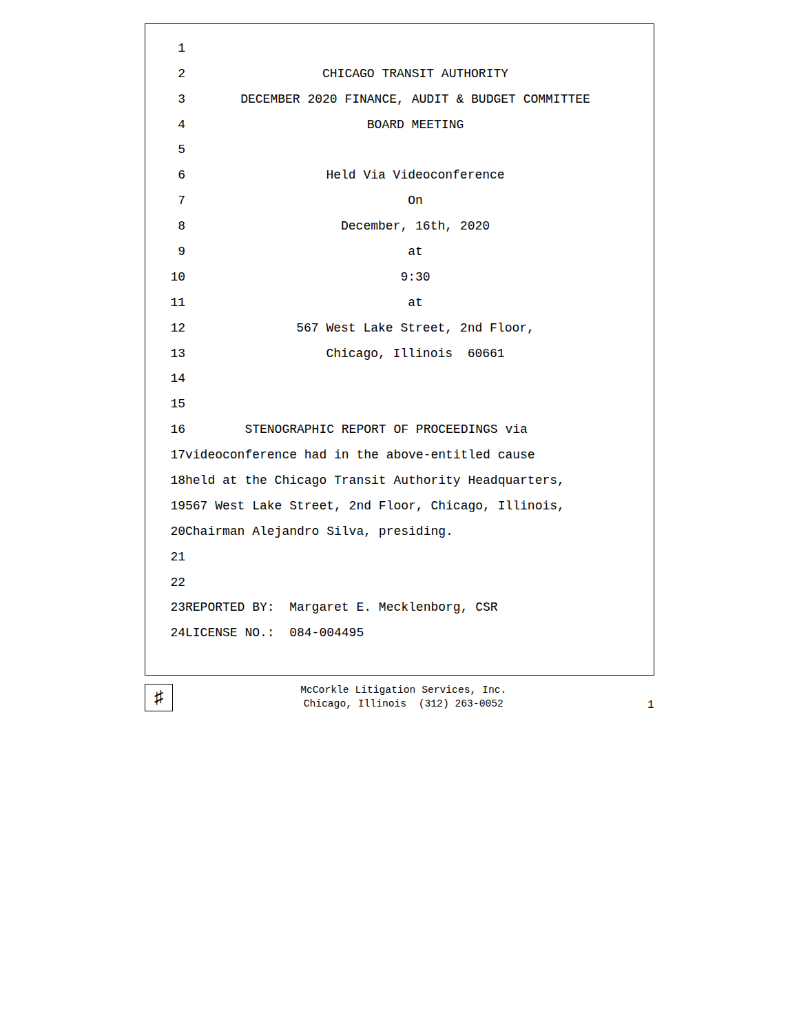| 1 | |
| 2 | CHICAGO TRANSIT AUTHORITY |
| 3 | DECEMBER 2020 FINANCE, AUDIT & BUDGET COMMITTEE |
| 4 | BOARD MEETING |
| 5 | |
| 6 | Held Via Videoconference |
| 7 | On |
| 8 | December, 16th, 2020 |
| 9 | at |
| 10 | 9:30 |
| 11 | at |
| 12 | 567 West Lake Street, 2nd Floor, |
| 13 | Chicago, Illinois 60661 |
| 14 | |
| 15 | |
| 16 | STENOGRAPHIC REPORT OF PROCEEDINGS via |
| 17 | videoconference had in the above-entitled cause |
| 18 | held at the Chicago Transit Authority Headquarters, |
| 19 | 567 West Lake Street, 2nd Floor, Chicago, Illinois, |
| 20 | Chairman Alejandro Silva, presiding. |
| 21 | |
| 22 | |
| 23 | REPORTED BY: Margaret E. Mecklenborg, CSR |
| 24 | LICENSE NO.: 084-004495 |
♯
McCorkle Litigation Services, Inc.
Chicago, Illinois (312) 263-0052
1